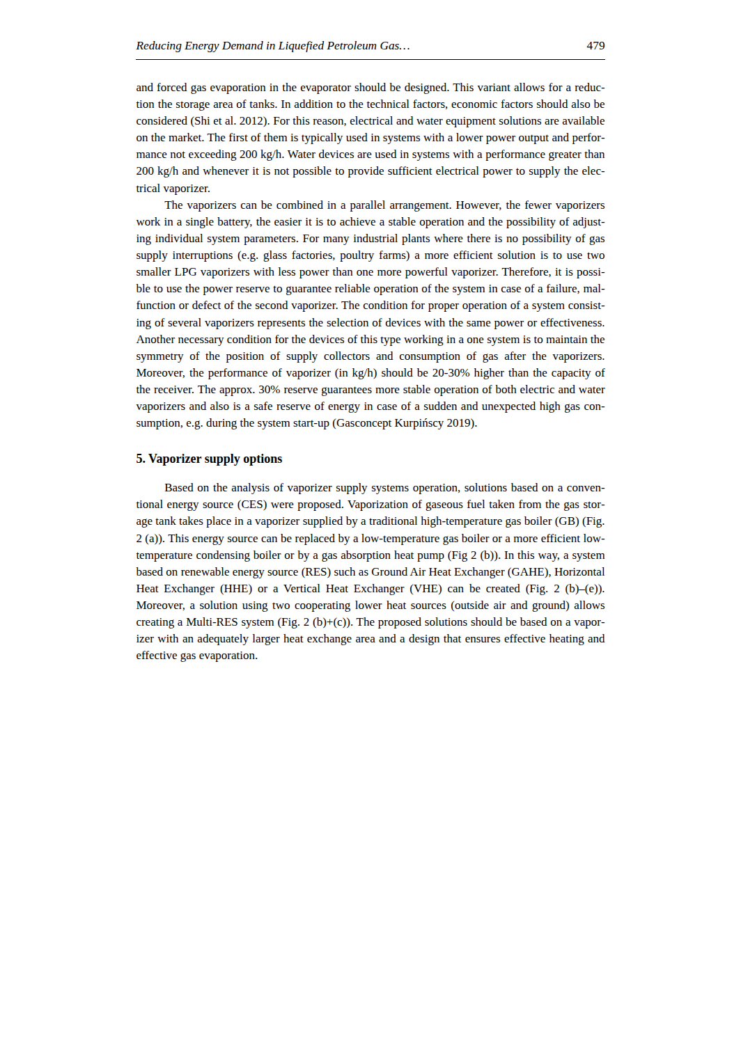Reducing Energy Demand in Liquefied Petroleum Gas… 479
and forced gas evaporation in the evaporator should be designed. This variant allows for a reduction the storage area of tanks. In addition to the technical factors, economic factors should also be considered (Shi et al. 2012). For this reason, electrical and water equipment solutions are available on the market. The first of them is typically used in systems with a lower power output and performance not exceeding 200 kg/h. Water devices are used in systems with a performance greater than 200 kg/h and whenever it is not possible to provide sufficient electrical power to supply the electrical vaporizer.
The vaporizers can be combined in a parallel arrangement. However, the fewer vaporizers work in a single battery, the easier it is to achieve a stable operation and the possibility of adjusting individual system parameters. For many industrial plants where there is no possibility of gas supply interruptions (e.g. glass factories, poultry farms) a more efficient solution is to use two smaller LPG vaporizers with less power than one more powerful vaporizer. Therefore, it is possible to use the power reserve to guarantee reliable operation of the system in case of a failure, malfunction or defect of the second vaporizer. The condition for proper operation of a system consisting of several vaporizers represents the selection of devices with the same power or effectiveness. Another necessary condition for the devices of this type working in a one system is to maintain the symmetry of the position of supply collectors and consumption of gas after the vaporizers. Moreover, the performance of vaporizer (in kg/h) should be 20-30% higher than the capacity of the receiver. The approx. 30% reserve guarantees more stable operation of both electric and water vaporizers and also is a safe reserve of energy in case of a sudden and unexpected high gas consumption, e.g. during the system start-up (Gasconcept Kurpińscy 2019).
5. Vaporizer supply options
Based on the analysis of vaporizer supply systems operation, solutions based on a conventional energy source (CES) were proposed. Vaporization of gaseous fuel taken from the gas storage tank takes place in a vaporizer supplied by a traditional high-temperature gas boiler (GB) (Fig. 2 (a)). This energy source can be replaced by a low-temperature gas boiler or a more efficient low-temperature condensing boiler or by a gas absorption heat pump (Fig 2 (b)). In this way, a system based on renewable energy source (RES) such as Ground Air Heat Exchanger (GAHE), Horizontal Heat Exchanger (HHE) or a Vertical Heat Exchanger (VHE) can be created (Fig. 2 (b)–(e)). Moreover, a solution using two cooperating lower heat sources (outside air and ground) allows creating a Multi-RES system (Fig. 2 (b)+(c)). The proposed solutions should be based on a vaporizer with an adequately larger heat exchange area and a design that ensures effective heating and effective gas evaporation.